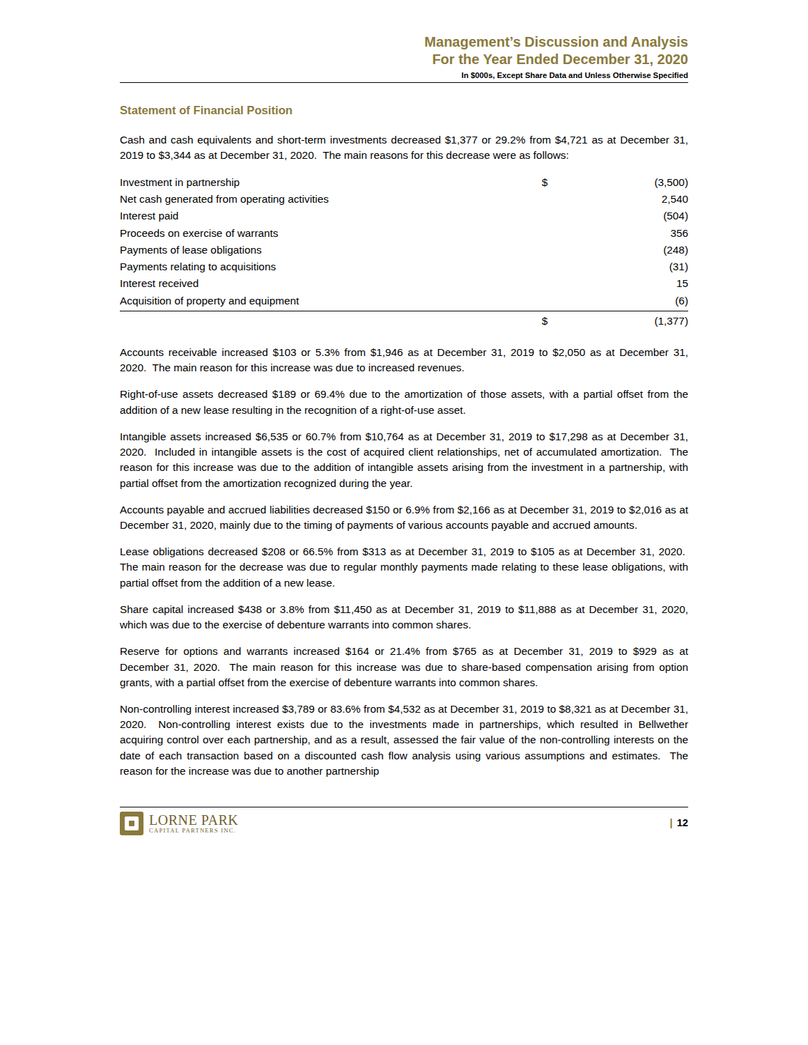Management’s Discussion and Analysis
For the Year Ended December 31, 2020
In $000s, Except Share Data and Unless Otherwise Specified
Statement of Financial Position
Cash and cash equivalents and short-term investments decreased $1,377 or 29.2% from $4,721 as at December 31, 2019 to $3,344 as at December 31, 2020. The main reasons for this decrease were as follows:
| Investment in partnership | $ | (3,500) |
| Net cash generated from operating activities | | 2,540 |
| Interest paid | | (504) |
| Proceeds on exercise of warrants | | 356 |
| Payments of lease obligations | | (248) |
| Payments relating to acquisitions | | (31) |
| Interest received | | 15 |
| Acquisition of property and equipment | | (6) |
| | $ | (1,377) |
Accounts receivable increased $103 or 5.3% from $1,946 as at December 31, 2019 to $2,050 as at December 31, 2020. The main reason for this increase was due to increased revenues.
Right-of-use assets decreased $189 or 69.4% due to the amortization of those assets, with a partial offset from the addition of a new lease resulting in the recognition of a right-of-use asset.
Intangible assets increased $6,535 or 60.7% from $10,764 as at December 31, 2019 to $17,298 as at December 31, 2020. Included in intangible assets is the cost of acquired client relationships, net of accumulated amortization. The reason for this increase was due to the addition of intangible assets arising from the investment in a partnership, with partial offset from the amortization recognized during the year.
Accounts payable and accrued liabilities decreased $150 or 6.9% from $2,166 as at December 31, 2019 to $2,016 as at December 31, 2020, mainly due to the timing of payments of various accounts payable and accrued amounts.
Lease obligations decreased $208 or 66.5% from $313 as at December 31, 2019 to $105 as at December 31, 2020. The main reason for the decrease was due to regular monthly payments made relating to these lease obligations, with partial offset from the addition of a new lease.
Share capital increased $438 or 3.8% from $11,450 as at December 31, 2019 to $11,888 as at December 31, 2020, which was due to the exercise of debenture warrants into common shares.
Reserve for options and warrants increased $164 or 21.4% from $765 as at December 31, 2019 to $929 as at December 31, 2020. The main reason for this increase was due to share-based compensation arising from option grants, with a partial offset from the exercise of debenture warrants into common shares.
Non-controlling interest increased $3,789 or 83.6% from $4,532 as at December 31, 2019 to $8,321 as at December 31, 2020. Non-controlling interest exists due to the investments made in partnerships, which resulted in Bellwether acquiring control over each partnership, and as a result, assessed the fair value of the non-controlling interests on the date of each transaction based on a discounted cash flow analysis using various assumptions and estimates. The reason for the increase was due to another partnership
LORNE PARK
CAPITAL PARTNERS INC.
|12